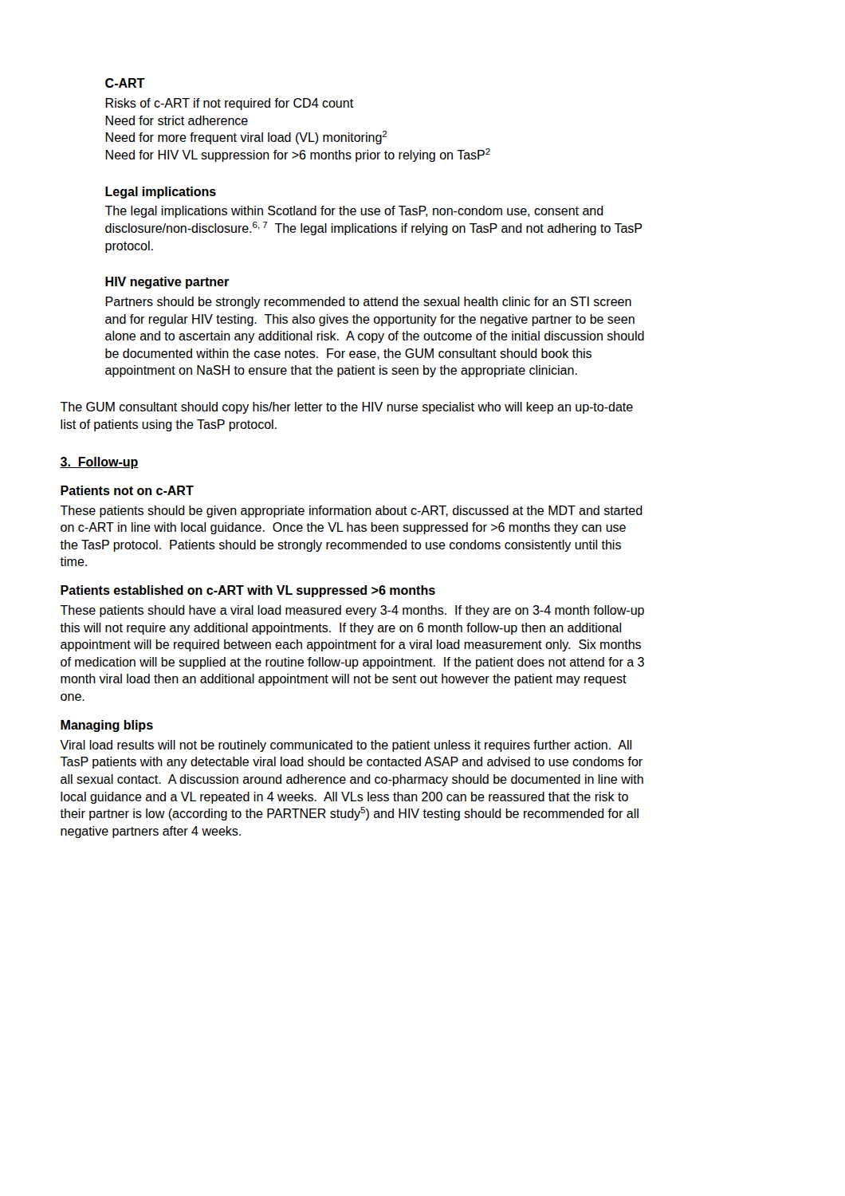C-ART
Risks of c-ART if not required for CD4 count
Need for strict adherence
Need for more frequent viral load (VL) monitoring2
Need for HIV VL suppression for >6 months prior to relying on TasP2
Legal implications
The legal implications within Scotland for the use of TasP, non-condom use, consent and disclosure/non-disclosure.6, 7 The legal implications if relying on TasP and not adhering to TasP protocol.
HIV negative partner
Partners should be strongly recommended to attend the sexual health clinic for an STI screen and for regular HIV testing. This also gives the opportunity for the negative partner to be seen alone and to ascertain any additional risk. A copy of the outcome of the initial discussion should be documented within the case notes. For ease, the GUM consultant should book this appointment on NaSH to ensure that the patient is seen by the appropriate clinician.
The GUM consultant should copy his/her letter to the HIV nurse specialist who will keep an up-to-date list of patients using the TasP protocol.
3. Follow-up
Patients not on c-ART
These patients should be given appropriate information about c-ART, discussed at the MDT and started on c-ART in line with local guidance. Once the VL has been suppressed for >6 months they can use the TasP protocol. Patients should be strongly recommended to use condoms consistently until this time.
Patients established on c-ART with VL suppressed >6 months
These patients should have a viral load measured every 3-4 months. If they are on 3-4 month follow-up this will not require any additional appointments. If they are on 6 month follow-up then an additional appointment will be required between each appointment for a viral load measurement only. Six months of medication will be supplied at the routine follow-up appointment. If the patient does not attend for a 3 month viral load then an additional appointment will not be sent out however the patient may request one.
Managing blips
Viral load results will not be routinely communicated to the patient unless it requires further action. All TasP patients with any detectable viral load should be contacted ASAP and advised to use condoms for all sexual contact. A discussion around adherence and co-pharmacy should be documented in line with local guidance and a VL repeated in 4 weeks. All VLs less than 200 can be reassured that the risk to their partner is low (according to the PARTNER study5) and HIV testing should be recommended for all negative partners after 4 weeks.